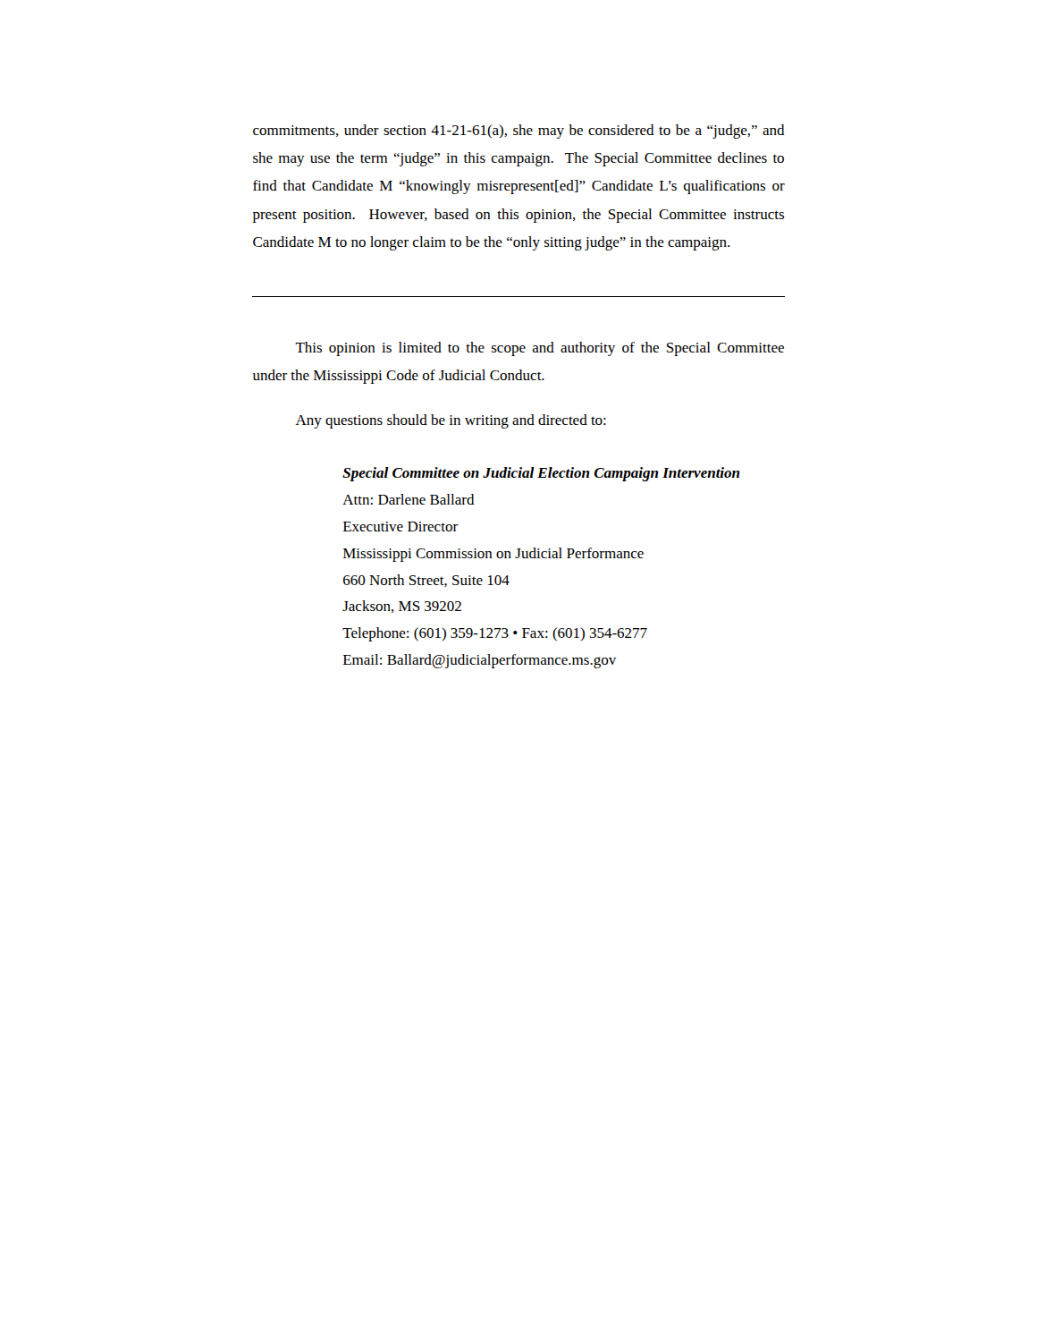commitments, under section 41-21-61(a), she may be considered to be a “judge,” and she may use the term “judge” in this campaign. The Special Committee declines to find that Candidate M “knowingly misrepresent[ed]” Candidate L’s qualifications or present position. However, based on this opinion, the Special Committee instructs Candidate M to no longer claim to be the “only sitting judge” in the campaign.
This opinion is limited to the scope and authority of the Special Committee under the Mississippi Code of Judicial Conduct.
Any questions should be in writing and directed to:
Special Committee on Judicial Election Campaign Intervention
Attn: Darlene Ballard
Executive Director
Mississippi Commission on Judicial Performance
660 North Street, Suite 104
Jackson, MS 39202
Telephone: (601) 359-1273 • Fax: (601) 354-6277
Email: Ballard@judicialperformance.ms.gov